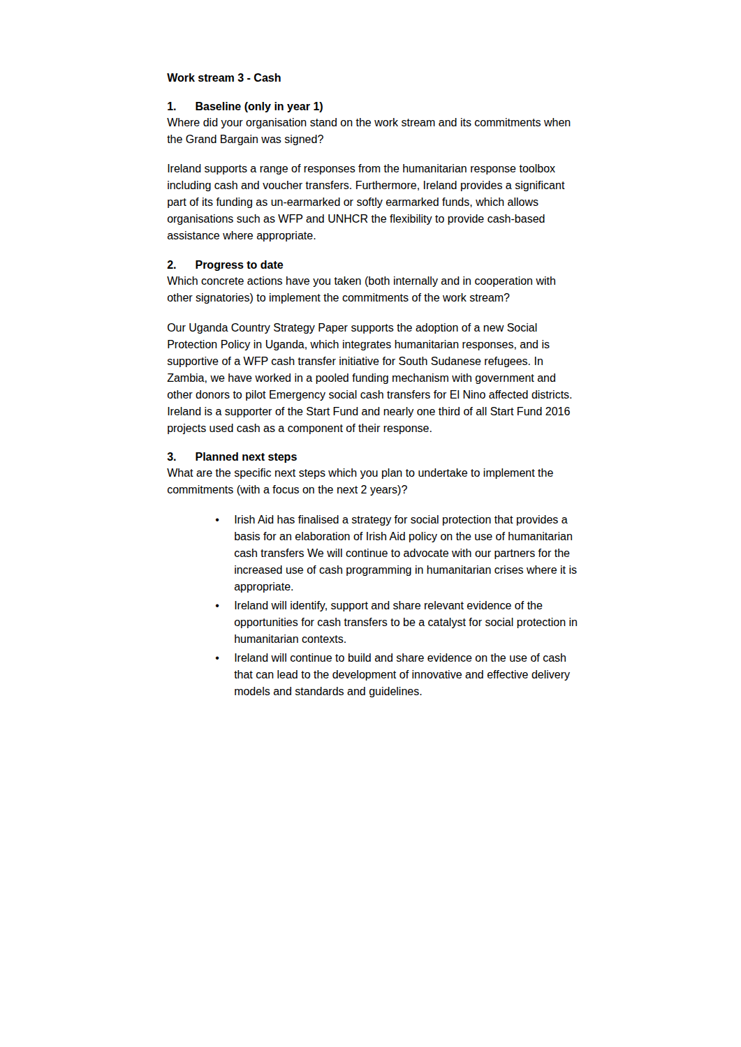Work stream 3 - Cash
Baseline (only in year 1)
Where did your organisation stand on the work stream and its commitments when the Grand Bargain was signed?
Ireland supports a range of responses from the humanitarian response toolbox including cash and voucher transfers. Furthermore, Ireland provides a significant part of its funding as un-earmarked or softly earmarked funds, which allows organisations such as WFP and UNHCR the flexibility to provide cash-based assistance where appropriate.
Progress to date
Which concrete actions have you taken (both internally and in cooperation with other signatories) to implement the commitments of the work stream?
Our Uganda Country Strategy Paper supports the adoption of a new Social Protection Policy in Uganda, which integrates humanitarian responses, and is supportive of a WFP cash transfer initiative for South Sudanese refugees. In Zambia, we have worked in a pooled funding mechanism with government and other donors to pilot Emergency social cash transfers for El Nino affected districts. Ireland is a supporter of the Start Fund and nearly one third of all Start Fund 2016 projects used cash as a component of their response.
Planned next steps
What are the specific next steps which you plan to undertake to implement the commitments (with a focus on the next 2 years)?
Irish Aid has finalised a strategy for social protection that provides a basis for an elaboration of Irish Aid policy on the use of humanitarian cash transfers We will continue to advocate with our partners for the increased use of cash programming in humanitarian crises where it is appropriate.
Ireland will identify, support and share relevant evidence of the opportunities for cash transfers to be a catalyst for social protection in humanitarian contexts.
Ireland will continue to build and share evidence on the use of cash that can lead to the development of innovative and effective delivery models and standards and guidelines.